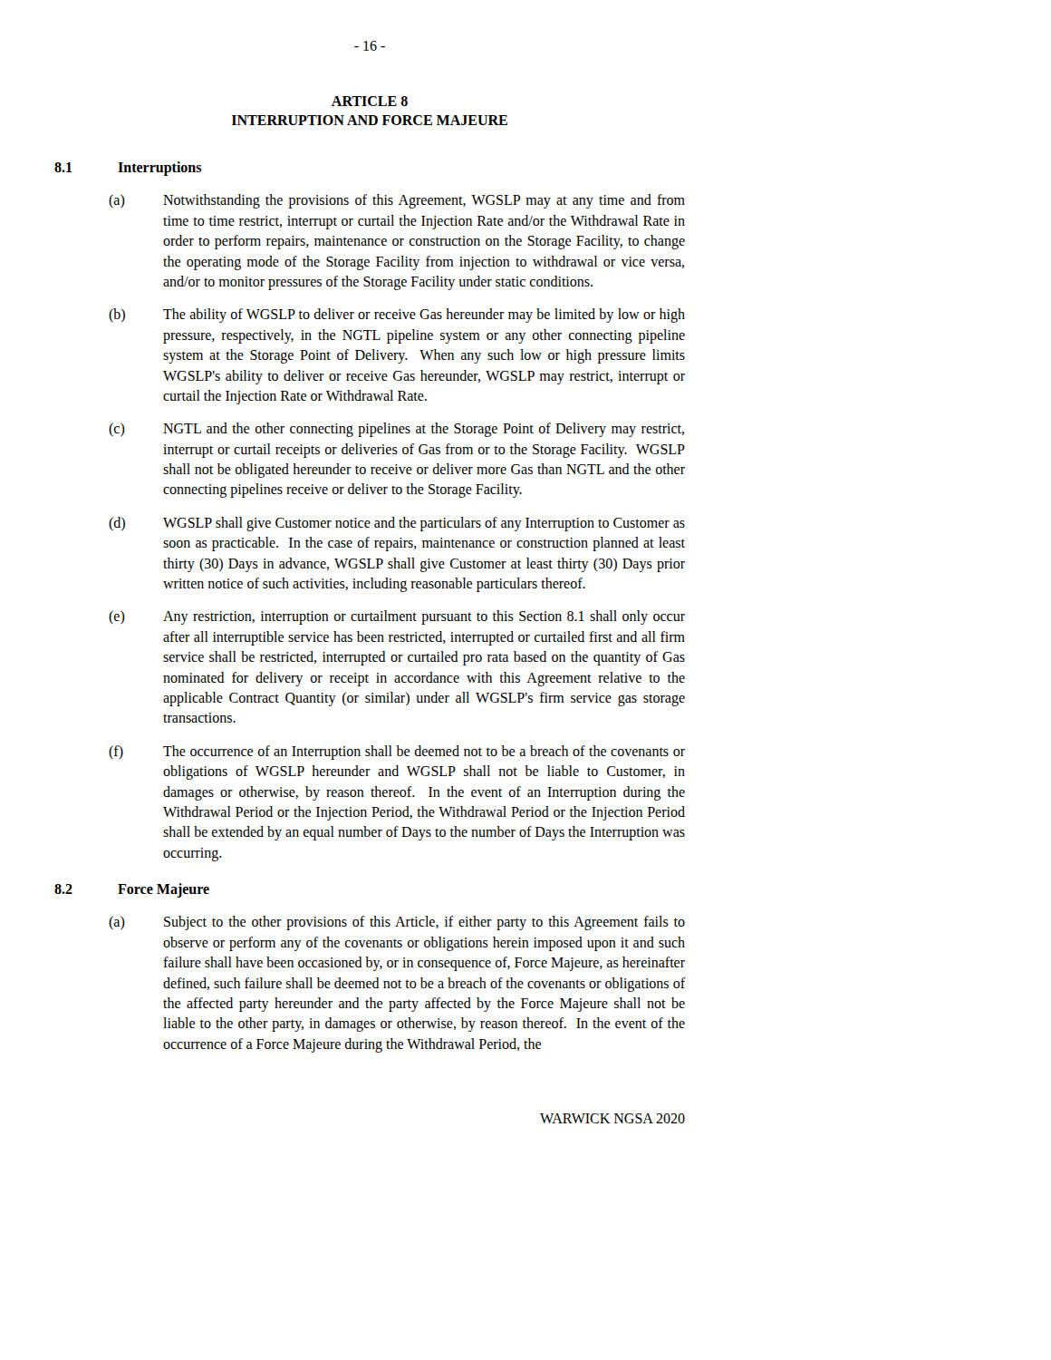- 16 -
ARTICLE 8
INTERRUPTION AND FORCE MAJEURE
8.1 Interruptions
(a) Notwithstanding the provisions of this Agreement, WGSLP may at any time and from time to time restrict, interrupt or curtail the Injection Rate and/or the Withdrawal Rate in order to perform repairs, maintenance or construction on the Storage Facility, to change the operating mode of the Storage Facility from injection to withdrawal or vice versa, and/or to monitor pressures of the Storage Facility under static conditions.
(b) The ability of WGSLP to deliver or receive Gas hereunder may be limited by low or high pressure, respectively, in the NGTL pipeline system or any other connecting pipeline system at the Storage Point of Delivery. When any such low or high pressure limits WGSLP's ability to deliver or receive Gas hereunder, WGSLP may restrict, interrupt or curtail the Injection Rate or Withdrawal Rate.
(c) NGTL and the other connecting pipelines at the Storage Point of Delivery may restrict, interrupt or curtail receipts or deliveries of Gas from or to the Storage Facility. WGSLP shall not be obligated hereunder to receive or deliver more Gas than NGTL and the other connecting pipelines receive or deliver to the Storage Facility.
(d) WGSLP shall give Customer notice and the particulars of any Interruption to Customer as soon as practicable. In the case of repairs, maintenance or construction planned at least thirty (30) Days in advance, WGSLP shall give Customer at least thirty (30) Days prior written notice of such activities, including reasonable particulars thereof.
(e) Any restriction, interruption or curtailment pursuant to this Section 8.1 shall only occur after all interruptible service has been restricted, interrupted or curtailed first and all firm service shall be restricted, interrupted or curtailed pro rata based on the quantity of Gas nominated for delivery or receipt in accordance with this Agreement relative to the applicable Contract Quantity (or similar) under all WGSLP's firm service gas storage transactions.
(f) The occurrence of an Interruption shall be deemed not to be a breach of the covenants or obligations of WGSLP hereunder and WGSLP shall not be liable to Customer, in damages or otherwise, by reason thereof. In the event of an Interruption during the Withdrawal Period or the Injection Period, the Withdrawal Period or the Injection Period shall be extended by an equal number of Days to the number of Days the Interruption was occurring.
8.2 Force Majeure
(a) Subject to the other provisions of this Article, if either party to this Agreement fails to observe or perform any of the covenants or obligations herein imposed upon it and such failure shall have been occasioned by, or in consequence of, Force Majeure, as hereinafter defined, such failure shall be deemed not to be a breach of the covenants or obligations of the affected party hereunder and the party affected by the Force Majeure shall not be liable to the other party, in damages or otherwise, by reason thereof. In the event of the occurrence of a Force Majeure during the Withdrawal Period, the
WARWICK NGSA 2020